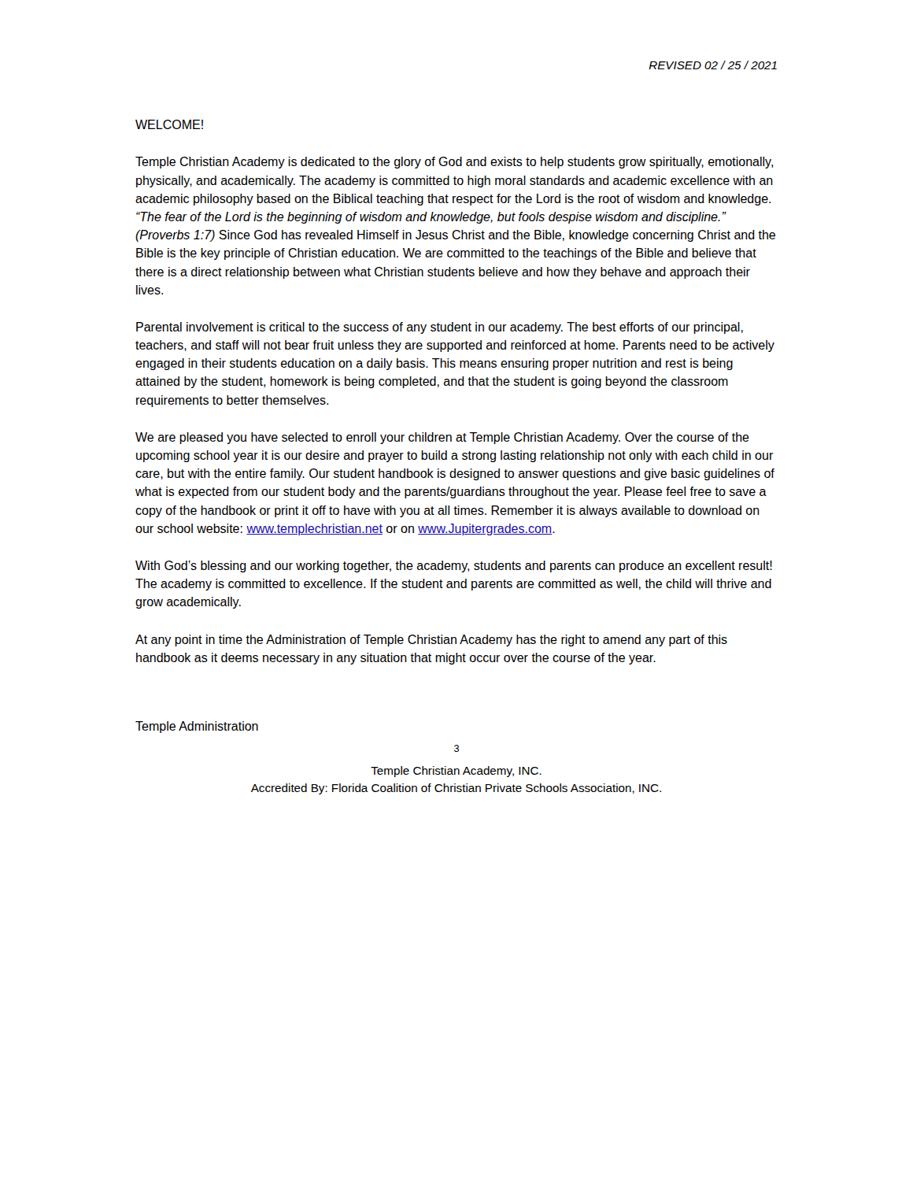REVISED 02 / 25 / 2021
WELCOME!
Temple Christian Academy is dedicated to the glory of God and exists to help students grow spiritually, emotionally, physically, and academically. The academy is committed to high moral standards and academic excellence with an academic philosophy based on the Biblical teaching that respect for the Lord is the root of wisdom and knowledge. “The fear of the Lord is the beginning of wisdom and knowledge, but fools despise wisdom and discipline.” (Proverbs 1:7) Since God has revealed Himself in Jesus Christ and the Bible, knowledge concerning Christ and the Bible is the key principle of Christian education. We are committed to the teachings of the Bible and believe that there is a direct relationship between what Christian students believe and how they behave and approach their lives.
Parental involvement is critical to the success of any student in our academy. The best efforts of our principal, teachers, and staff will not bear fruit unless they are supported and reinforced at home. Parents need to be actively engaged in their students education on a daily basis. This means ensuring proper nutrition and rest is being attained by the student, homework is being completed, and that the student is going beyond the classroom requirements to better themselves.
We are pleased you have selected to enroll your children at Temple Christian Academy. Over the course of the upcoming school year it is our desire and prayer to build a strong lasting relationship not only with each child in our care, but with the entire family. Our student handbook is designed to answer questions and give basic guidelines of what is expected from our student body and the parents/guardians throughout the year. Please feel free to save a copy of the handbook or print it off to have with you at all times. Remember it is always available to download on our school website: www.templechristian.net or on www.Jupitergrades.com.
With God’s blessing and our working together, the academy, students and parents can produce an excellent result! The academy is committed to excellence. If the student and parents are committed as well, the child will thrive and grow academically.
At any point in time the Administration of Temple Christian Academy has the right to amend any part of this handbook as it deems necessary in any situation that might occur over the course of the year.
Temple Administration
3
Temple Christian Academy, INC.
Accredited By: Florida Coalition of Christian Private Schools Association, INC.